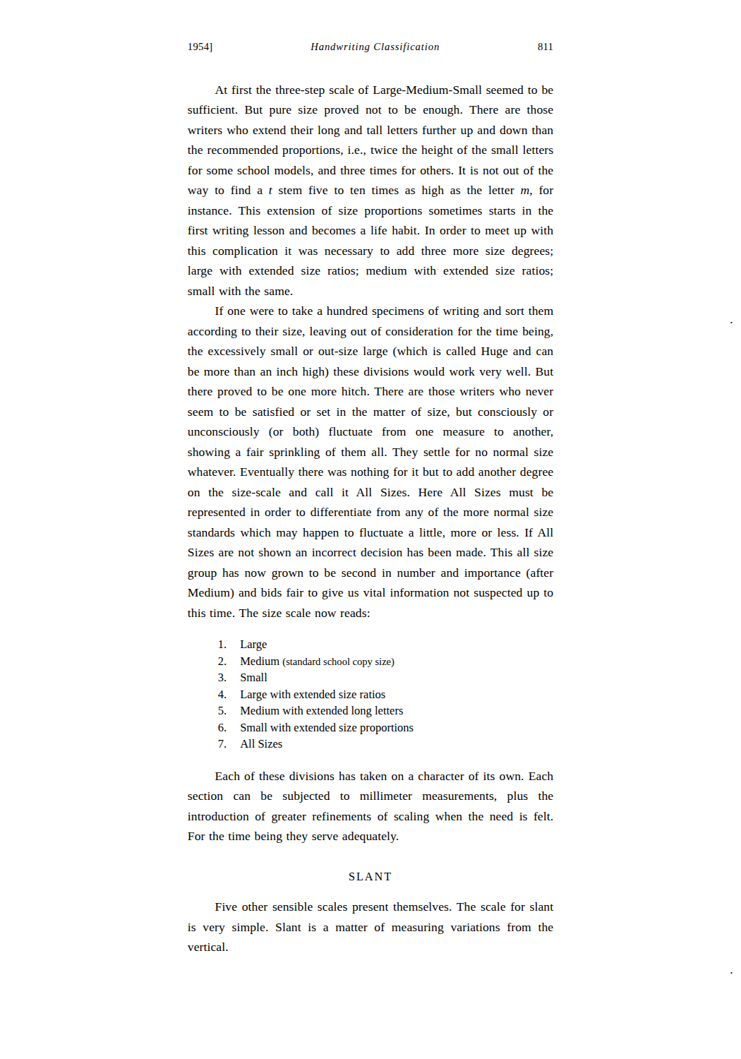1954] Handwriting Classification 811
At first the three-step scale of Large-Medium-Small seemed to be sufficient. But pure size proved not to be enough. There are those writers who extend their long and tall letters further up and down than the recommended proportions, i.e., twice the height of the small letters for some school models, and three times for others. It is not out of the way to find a t stem five to ten times as high as the letter m, for instance. This extension of size proportions sometimes starts in the first writing lesson and becomes a life habit. In order to meet up with this complication it was necessary to add three more size degrees; large with extended size ratios; medium with extended size ratios; small with the same.
If one were to take a hundred specimens of writing and sort them according to their size, leaving out of consideration for the time being, the excessively small or out-size large (which is called Huge and can be more than an inch high) these divisions would work very well. But there proved to be one more hitch. There are those writers who never seem to be satisfied or set in the matter of size, but consciously or unconsciously (or both) fluctuate from one measure to another, showing a fair sprinkling of them all. They settle for no normal size whatever. Eventually there was nothing for it but to add another degree on the size-scale and call it All Sizes. Here All Sizes must be represented in order to differentiate from any of the more normal size standards which may happen to fluctuate a little, more or less. If All Sizes are not shown an incorrect decision has been made. This all size group has now grown to be second in number and importance (after Medium) and bids fair to give us vital information not suspected up to this time. The size scale now reads:
1. Large
2. Medium (standard school copy size)
3. Small
4. Large with extended size ratios
5. Medium with extended long letters
6. Small with extended size proportions
7. All Sizes
Each of these divisions has taken on a character of its own. Each section can be subjected to millimeter measurements, plus the introduction of greater refinements of scaling when the need is felt. For the time being they serve adequately.
Slant
Five other sensible scales present themselves. The scale for slant is very simple. Slant is a matter of measuring variations from the vertical.
. .